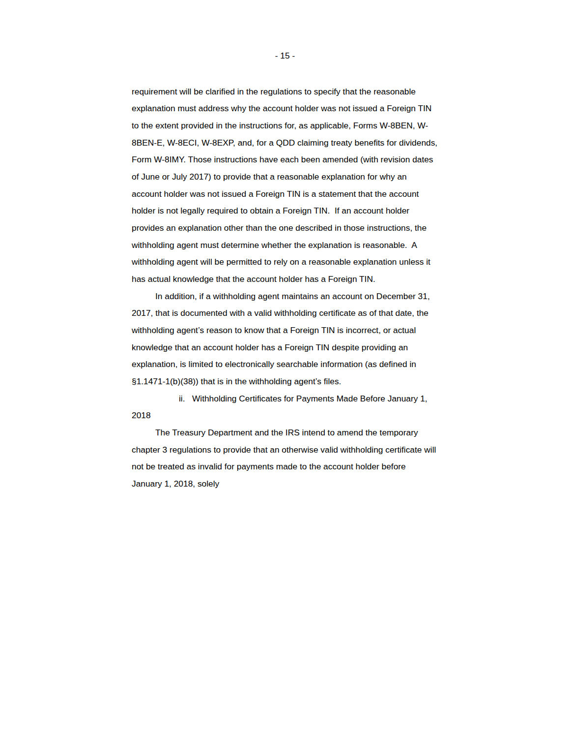- 15 -
requirement will be clarified in the regulations to specify that the reasonable explanation must address why the account holder was not issued a Foreign TIN to the extent provided in the instructions for, as applicable, Forms W-8BEN, W-8BEN-E, W-8ECI, W-8EXP, and, for a QDD claiming treaty benefits for dividends, Form W-8IMY. Those instructions have each been amended (with revision dates of June or July 2017) to provide that a reasonable explanation for why an account holder was not issued a Foreign TIN is a statement that the account holder is not legally required to obtain a Foreign TIN. If an account holder provides an explanation other than the one described in those instructions, the withholding agent must determine whether the explanation is reasonable. A withholding agent will be permitted to rely on a reasonable explanation unless it has actual knowledge that the account holder has a Foreign TIN.
In addition, if a withholding agent maintains an account on December 31, 2017, that is documented with a valid withholding certificate as of that date, the withholding agent’s reason to know that a Foreign TIN is incorrect, or actual knowledge that an account holder has a Foreign TIN despite providing an explanation, is limited to electronically searchable information (as defined in §1.1471-1(b)(38)) that is in the withholding agent’s files.
ii. Withholding Certificates for Payments Made Before January 1, 2018
The Treasury Department and the IRS intend to amend the temporary chapter 3 regulations to provide that an otherwise valid withholding certificate will not be treated as invalid for payments made to the account holder before January 1, 2018, solely